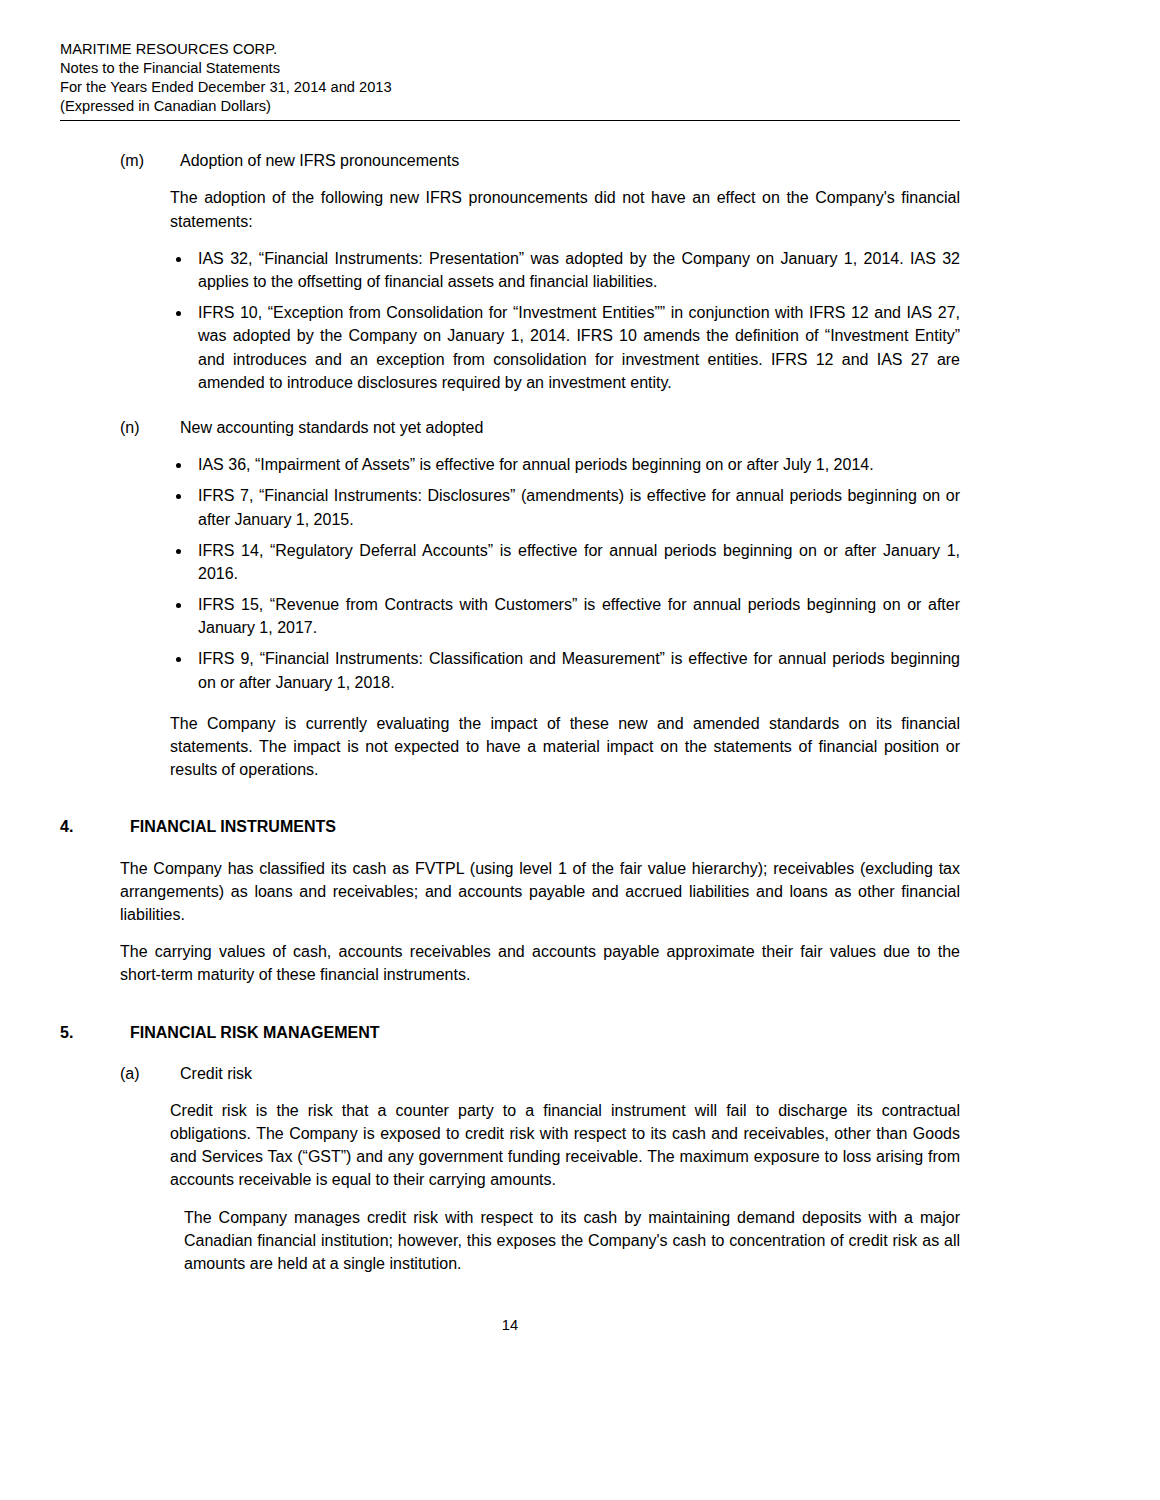MARITIME RESOURCES CORP.
Notes to the Financial Statements
For the Years Ended December 31, 2014 and 2013
(Expressed in Canadian Dollars)
(m)
Adoption of new IFRS pronouncements
The adoption of the following new IFRS pronouncements did not have an effect on the Company's financial statements:
IAS 32, “Financial Instruments: Presentation” was adopted by the Company on January 1, 2014. IAS 32 applies to the offsetting of financial assets and financial liabilities.
IFRS 10, “Exception from Consolidation for “Investment Entities”” in conjunction with IFRS 12 and IAS 27, was adopted by the Company on January 1, 2014. IFRS 10 amends the definition of “Investment Entity” and introduces and an exception from consolidation for investment entities. IFRS 12 and IAS 27 are amended to introduce disclosures required by an investment entity.
(n)
New accounting standards not yet adopted
IAS 36, “Impairment of Assets” is effective for annual periods beginning on or after July 1, 2014.
IFRS 7, “Financial Instruments: Disclosures” (amendments) is effective for annual periods beginning on or after January 1, 2015.
IFRS 14, “Regulatory Deferral Accounts” is effective for annual periods beginning on or after January 1, 2016.
IFRS 15, “Revenue from Contracts with Customers” is effective for annual periods beginning on or after January 1, 2017.
IFRS 9, “Financial Instruments: Classification and Measurement” is effective for annual periods beginning on or after January 1, 2018.
The Company is currently evaluating the impact of these new and amended standards on its financial statements. The impact is not expected to have a material impact on the statements of financial position or results of operations.
4.
FINANCIAL INSTRUMENTS
The Company has classified its cash as FVTPL (using level 1 of the fair value hierarchy); receivables (excluding tax arrangements) as loans and receivables; and accounts payable and accrued liabilities and loans as other financial liabilities.
The carrying values of cash, accounts receivables and accounts payable approximate their fair values due to the short-term maturity of these financial instruments.
5.
FINANCIAL RISK MANAGEMENT
(a)
Credit risk
Credit risk is the risk that a counter party to a financial instrument will fail to discharge its contractual obligations. The Company is exposed to credit risk with respect to its cash and receivables, other than Goods and Services Tax (“GST”) and any government funding receivable. The maximum exposure to loss arising from accounts receivable is equal to their carrying amounts.
The Company manages credit risk with respect to its cash by maintaining demand deposits with a major Canadian financial institution; however, this exposes the Company's cash to concentration of credit risk as all amounts are held at a single institution.
14